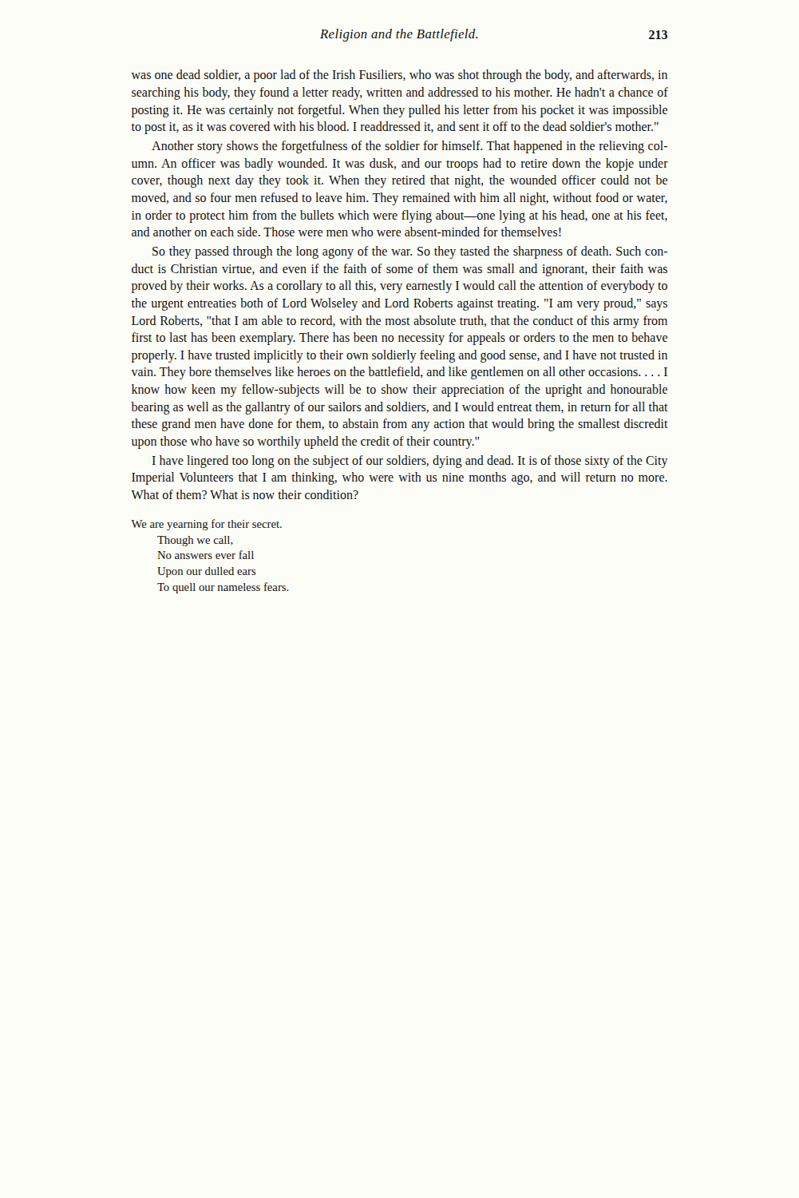Religion and the Battlefield.
213
was one dead soldier, a poor lad of the Irish Fusiliers, who was shot through the body, and afterwards, in searching his body, they found a letter ready, written and addressed to his mother. He hadn't a chance of posting it. He was certainly not forgetful. When they pulled his letter from his pocket it was impossible to post it, as it was covered with his blood. I readdressed it, and sent it off to the dead soldier's mother."
Another story shows the forgetfulness of the soldier for himself. That happened in the relieving column. An officer was badly wounded. It was dusk, and our troops had to retire down the kopje under cover, though next day they took it. When they retired that night, the wounded officer could not be moved, and so four men refused to leave him. They remained with him all night, without food or water, in order to protect him from the bullets which were flying about—one lying at his head, one at his feet, and another on each side. Those were men who were absent-minded for themselves!
So they passed through the long agony of the war. So they tasted the sharpness of death. Such conduct is Christian virtue, and even if the faith of some of them was small and ignorant, their faith was proved by their works. As a corollary to all this, very earnestly I would call the attention of everybody to the urgent entreaties both of Lord Wolseley and Lord Roberts against treating. "I am very proud," says Lord Roberts, "that I am able to record, with the most absolute truth, that the conduct of this army from first to last has been exemplary. There has been no necessity for appeals or orders to the men to behave properly. I have trusted implicitly to their own soldierly feeling and good sense, and I have not trusted in vain. They bore themselves like heroes on the battlefield, and like gentlemen on all other occasions. . . . I know how keen my fellow-subjects will be to show their appreciation of the upright and honourable bearing as well as the gallantry of our sailors and soldiers, and I would entreat them, in return for all that these grand men have done for them, to abstain from any action that would bring the smallest discredit upon those who have so worthily upheld the credit of their country."
I have lingered too long on the subject of our soldiers, dying and dead. It is of those sixty of the City Imperial Volunteers that I am thinking, who were with us nine months ago, and will return no more. What of them? What is now their condition?
We are yearning for their secret.
Though we call,
No answers ever fall
Upon our dulled ears
To quell our nameless fears.